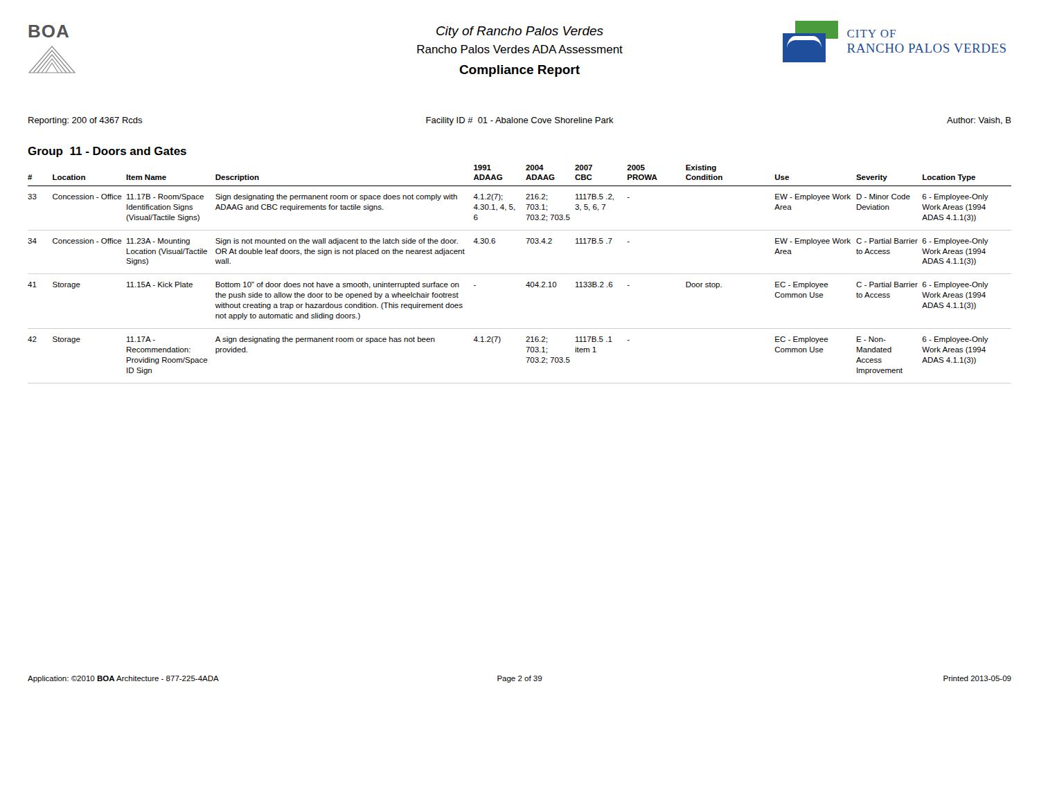BOA
City of Rancho Palos Verdes
Rancho Palos Verdes ADA Assessment
Compliance Report
CITY OF
RANCHO PALOS VERDES
Reporting: 200 of 4367 Rcds
Facility ID # 01 - Abalone Cove Shoreline Park
Author: Vaish, B
Group 11 - Doors and Gates
| # | Location | Item Name | Description | 1991 ADAAG | 2004 ADAAG | 2007 CBC | 2005 PROWA | Existing Condition | Use | Severity | Location Type |
| --- | --- | --- | --- | --- | --- | --- | --- | --- | --- | --- | --- |
| 33 | Concession - Office | 11.17B - Room/Space Identification Signs (Visual/Tactile Signs) | Sign designating the permanent room or space does not comply with ADAAG and CBC requirements for tactile signs. | 4.1.2(7); 4.30.1, 4, 5, 6 | 216.2; 703.1; 703.2; 703.5 | 1117B.5 .2, 3, 5, 6, 7 | - | | EW - Employee Work Area | D - Minor Code Deviation | 6 - Employee-Only Work Areas (1994 ADAS 4.1.1(3)) |
| 34 | Concession - Office | 11.23A - Mounting Location (Visual/Tactile Signs) | Sign is not mounted on the wall adjacent to the latch side of the door. OR At double leaf doors, the sign is not placed on the nearest adjacent wall. | 4.30.6 | 703.4.2 | 1117B.5 .7 | - | | EW - Employee Work Area | C - Partial Barrier to Access | 6 - Employee-Only Work Areas (1994 ADAS 4.1.1(3)) |
| 41 | Storage | 11.15A - Kick Plate | Bottom 10” of door does not have a smooth, uninterrupted surface on the push side to allow the door to be opened by a wheelchair footrest without creating a trap or hazardous condition. (This requirement does not apply to automatic and sliding doors.) | - | 404.2.10 | 1133B.2 .6 | - | Door stop. | EC - Employee Common Use | C - Partial Barrier to Access | 6 - Employee-Only Work Areas (1994 ADAS 4.1.1(3)) |
| 42 | Storage | 11.17A - Recommendation: Providing Room/Space ID Sign | A sign designating the permanent room or space has not been provided. | 4.1.2(7) | 216.2; 703.1; 703.2; 703.5 | 1117B.5 .1 item 1 | - | | EC - Employee Common Use | E - Non-Mandated Access Improvement | 6 - Employee-Only Work Areas (1994 ADAS 4.1.1(3)) |
Application: ©2010 BOA Architecture - 877-225-4ADA
Page 2 of 39
Printed 2013-05-09